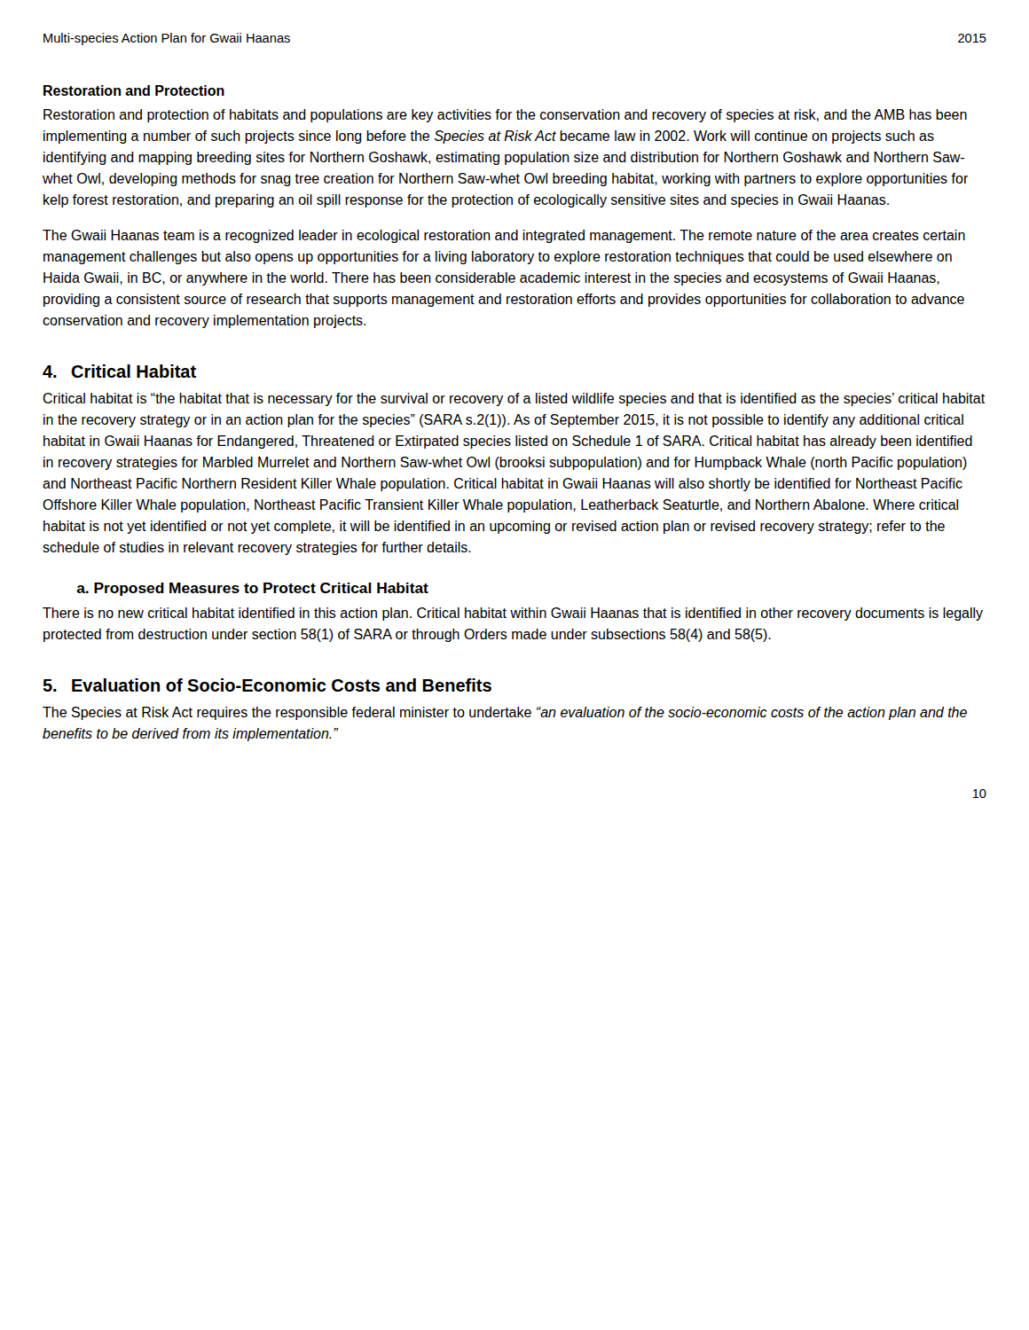Multi-species Action Plan for Gwaii Haanas 2015
Restoration and Protection
Restoration and protection of habitats and populations are key activities for the conservation and recovery of species at risk, and the AMB has been implementing a number of such projects since long before the Species at Risk Act became law in 2002. Work will continue on projects such as identifying and mapping breeding sites for Northern Goshawk, estimating population size and distribution for Northern Goshawk and Northern Saw-whet Owl, developing methods for snag tree creation for Northern Saw-whet Owl breeding habitat, working with partners to explore opportunities for kelp forest restoration, and preparing an oil spill response for the protection of ecologically sensitive sites and species in Gwaii Haanas.
The Gwaii Haanas team is a recognized leader in ecological restoration and integrated management. The remote nature of the area creates certain management challenges but also opens up opportunities for a living laboratory to explore restoration techniques that could be used elsewhere on Haida Gwaii, in BC, or anywhere in the world. There has been considerable academic interest in the species and ecosystems of Gwaii Haanas, providing a consistent source of research that supports management and restoration efforts and provides opportunities for collaboration to advance conservation and recovery implementation projects.
4. Critical Habitat
Critical habitat is “the habitat that is necessary for the survival or recovery of a listed wildlife species and that is identified as the species’ critical habitat in the recovery strategy or in an action plan for the species” (SARA s.2(1)). As of September 2015, it is not possible to identify any additional critical habitat in Gwaii Haanas for Endangered, Threatened or Extirpated species listed on Schedule 1 of SARA. Critical habitat has already been identified in recovery strategies for Marbled Murrelet and Northern Saw-whet Owl (brooksi subpopulation) and for Humpback Whale (north Pacific population) and Northeast Pacific Northern Resident Killer Whale population. Critical habitat in Gwaii Haanas will also shortly be identified for Northeast Pacific Offshore Killer Whale population, Northeast Pacific Transient Killer Whale population, Leatherback Seaturtle, and Northern Abalone. Where critical habitat is not yet identified or not yet complete, it will be identified in an upcoming or revised action plan or revised recovery strategy; refer to the schedule of studies in relevant recovery strategies for further details.
a. Proposed Measures to Protect Critical Habitat
There is no new critical habitat identified in this action plan. Critical habitat within Gwaii Haanas that is identified in other recovery documents is legally protected from destruction under section 58(1) of SARA or through Orders made under subsections 58(4) and 58(5).
5. Evaluation of Socio-Economic Costs and Benefits
The Species at Risk Act requires the responsible federal minister to undertake “an evaluation of the socio-economic costs of the action plan and the benefits to be derived from its implementation.”
10